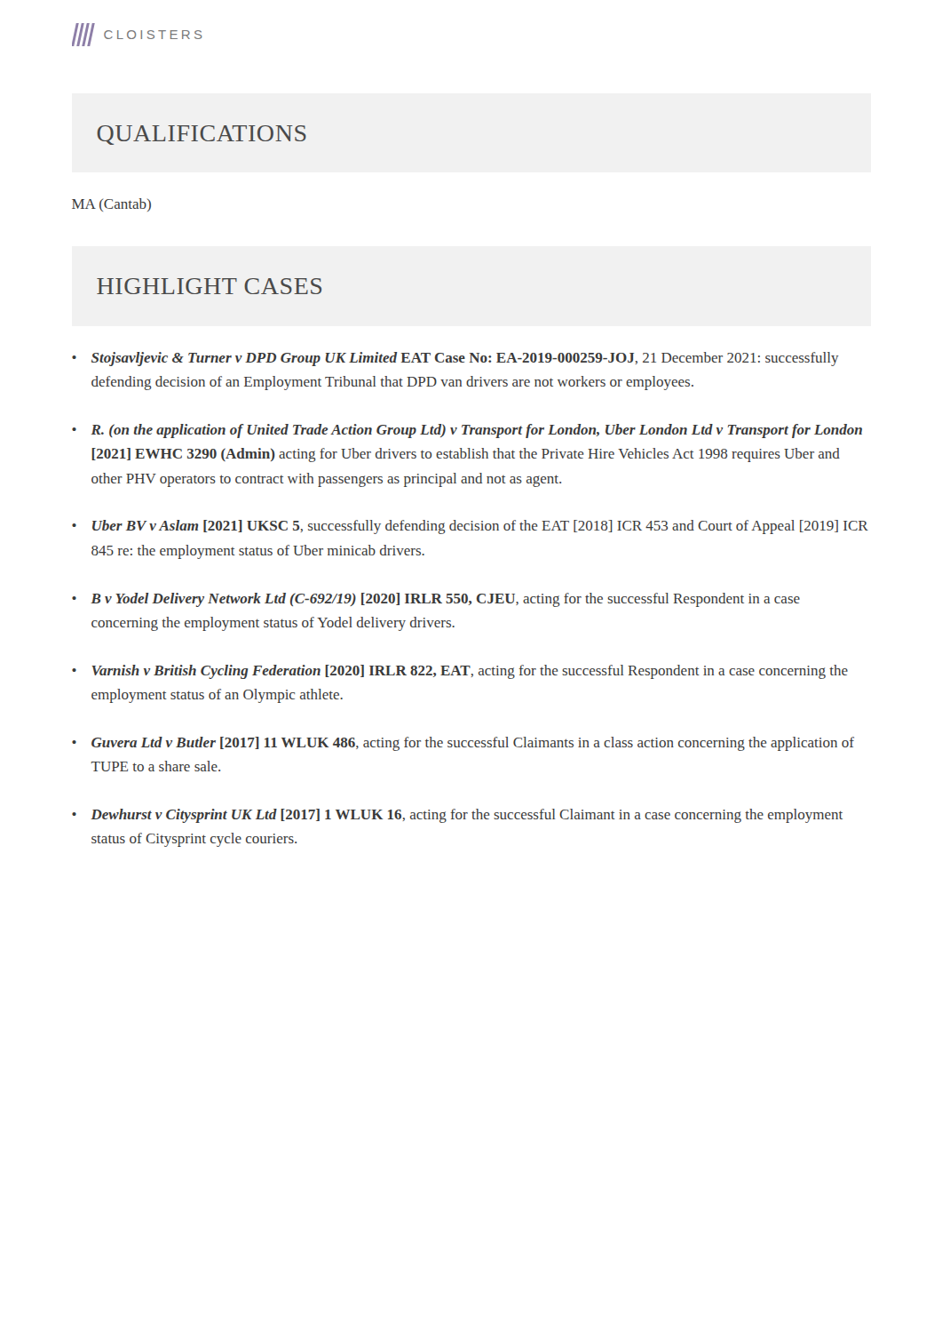Cloisters
Qualifications
MA (Cantab)
Highlight Cases
Stojsavljevic & Turner v DPD Group UK Limited EAT Case No: EA-2019-000259-JOJ, 21 December 2021: successfully defending decision of an Employment Tribunal that DPD van drivers are not workers or employees.
R. (on the application of United Trade Action Group Ltd) v Transport for London, Uber London Ltd v Transport for London [2021] EWHC 3290 (Admin) acting for Uber drivers to establish that the Private Hire Vehicles Act 1998 requires Uber and other PHV operators to contract with passengers as principal and not as agent.
Uber BV v Aslam [2021] UKSC 5, successfully defending decision of the EAT [2018] ICR 453 and Court of Appeal [2019] ICR 845 re: the employment status of Uber minicab drivers.
B v Yodel Delivery Network Ltd (C-692/19) [2020] IRLR 550, CJEU, acting for the successful Respondent in a case concerning the employment status of Yodel delivery drivers.
Varnish v British Cycling Federation [2020] IRLR 822, EAT, acting for the successful Respondent in a case concerning the employment status of an Olympic athlete.
Guvera Ltd v Butler [2017] 11 WLUK 486, acting for the successful Claimants in a class action concerning the application of TUPE to a share sale.
Dewhurst v Citysprint UK Ltd [2017] 1 WLUK 16, acting for the successful Claimant in a case concerning the employment status of Citysprint cycle couriers.